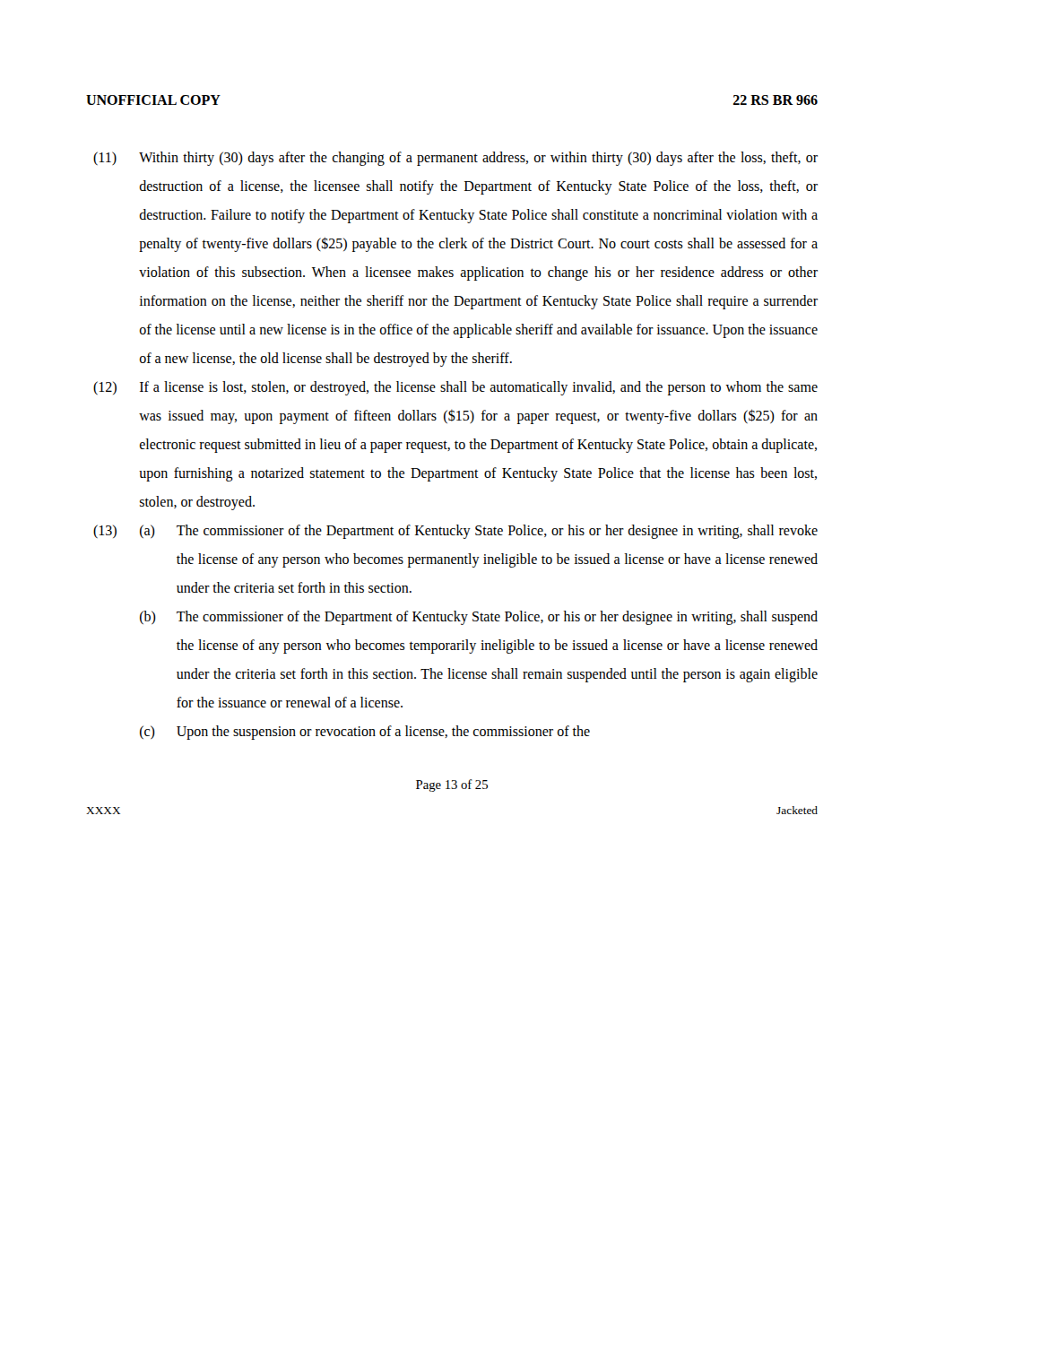UNOFFICIAL COPY
22 RS BR 966
(11) Within thirty (30) days after the changing of a permanent address, or within thirty (30) days after the loss, theft, or destruction of a license, the licensee shall notify the Department of Kentucky State Police of the loss, theft, or destruction. Failure to notify the Department of Kentucky State Police shall constitute a noncriminal violation with a penalty of twenty-five dollars ($25) payable to the clerk of the District Court. No court costs shall be assessed for a violation of this subsection. When a licensee makes application to change his or her residence address or other information on the license, neither the sheriff nor the Department of Kentucky State Police shall require a surrender of the license until a new license is in the office of the applicable sheriff and available for issuance. Upon the issuance of a new license, the old license shall be destroyed by the sheriff.
(12) If a license is lost, stolen, or destroyed, the license shall be automatically invalid, and the person to whom the same was issued may, upon payment of fifteen dollars ($15) for a paper request, or twenty-five dollars ($25) for an electronic request submitted in lieu of a paper request, to the Department of Kentucky State Police, obtain a duplicate, upon furnishing a notarized statement to the Department of Kentucky State Police that the license has been lost, stolen, or destroyed.
(13)
(a) The commissioner of the Department of Kentucky State Police, or his or her designee in writing, shall revoke the license of any person who becomes permanently ineligible to be issued a license or have a license renewed under the criteria set forth in this section.
(b) The commissioner of the Department of Kentucky State Police, or his or her designee in writing, shall suspend the license of any person who becomes temporarily ineligible to be issued a license or have a license renewed under the criteria set forth in this section. The license shall remain suspended until the person is again eligible for the issuance or renewal of a license.
(c) Upon the suspension or revocation of a license, the commissioner of the
Page 13 of 25
XXXX
Jacketed